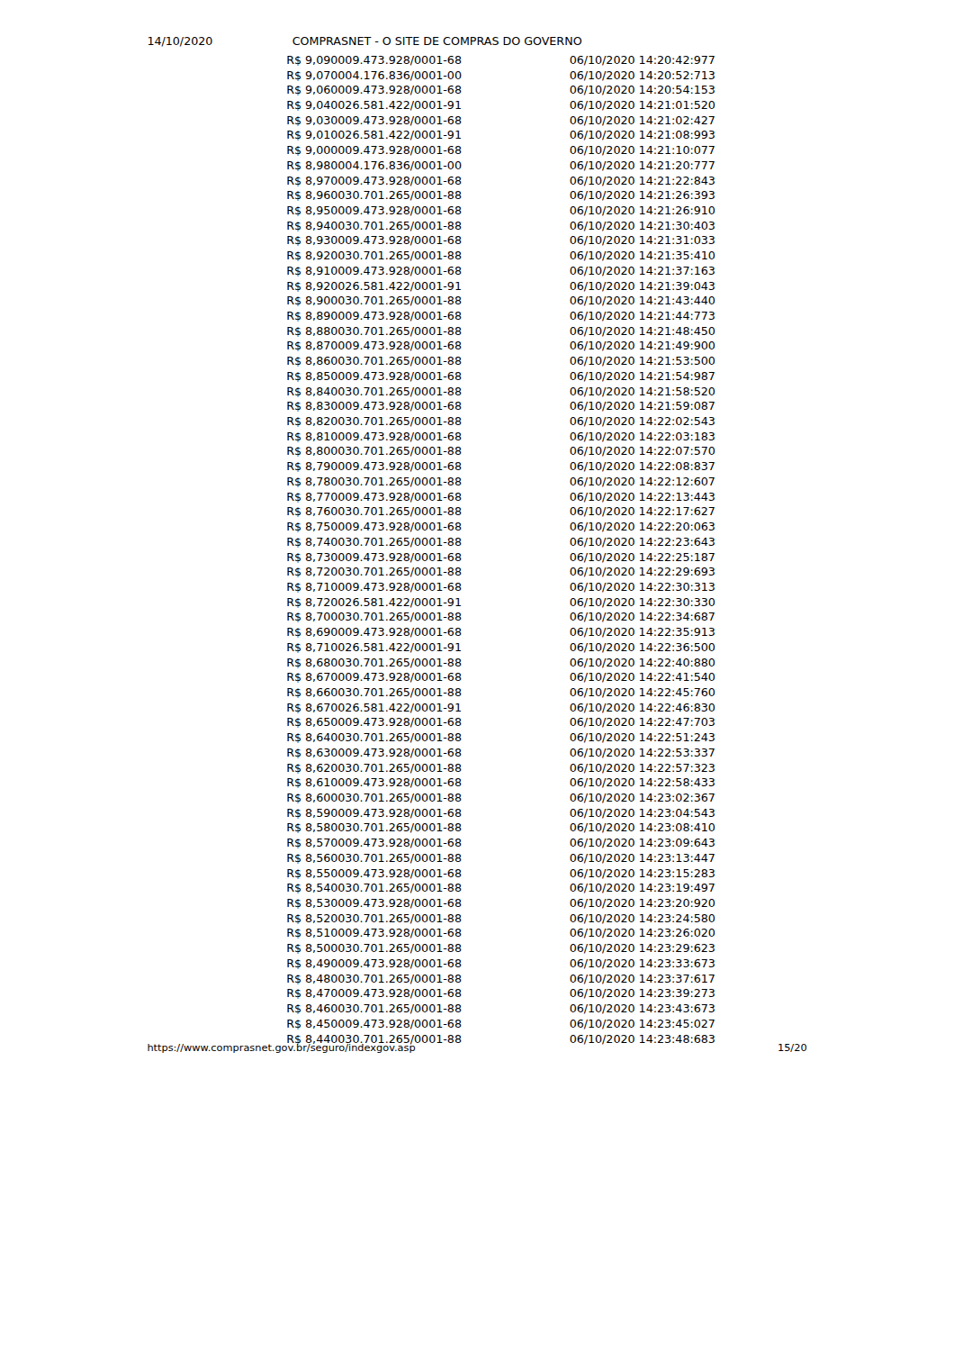14/10/2020
COMPRASNET - O SITE DE COMPRAS DO GOVERNO
| R$ 9,0900 | 09.473.928/0001-68 | 06/10/2020 14:20:42:977 |
| R$ 9,0700 | 04.176.836/0001-00 | 06/10/2020 14:20:52:713 |
| R$ 9,0600 | 09.473.928/0001-68 | 06/10/2020 14:20:54:153 |
| R$ 9,0400 | 26.581.422/0001-91 | 06/10/2020 14:21:01:520 |
| R$ 9,0300 | 09.473.928/0001-68 | 06/10/2020 14:21:02:427 |
| R$ 9,0100 | 26.581.422/0001-91 | 06/10/2020 14:21:08:993 |
| R$ 9,0000 | 09.473.928/0001-68 | 06/10/2020 14:21:10:077 |
| R$ 8,9800 | 04.176.836/0001-00 | 06/10/2020 14:21:20:777 |
| R$ 8,9700 | 09.473.928/0001-68 | 06/10/2020 14:21:22:843 |
| R$ 8,9600 | 30.701.265/0001-88 | 06/10/2020 14:21:26:393 |
| R$ 8,9500 | 09.473.928/0001-68 | 06/10/2020 14:21:26:910 |
| R$ 8,9400 | 30.701.265/0001-88 | 06/10/2020 14:21:30:403 |
| R$ 8,9300 | 09.473.928/0001-68 | 06/10/2020 14:21:31:033 |
| R$ 8,9200 | 30.701.265/0001-88 | 06/10/2020 14:21:35:410 |
| R$ 8,9100 | 09.473.928/0001-68 | 06/10/2020 14:21:37:163 |
| R$ 8,9200 | 26.581.422/0001-91 | 06/10/2020 14:21:39:043 |
| R$ 8,9000 | 30.701.265/0001-88 | 06/10/2020 14:21:43:440 |
| R$ 8,8900 | 09.473.928/0001-68 | 06/10/2020 14:21:44:773 |
| R$ 8,8800 | 30.701.265/0001-88 | 06/10/2020 14:21:48:450 |
| R$ 8,8700 | 09.473.928/0001-68 | 06/10/2020 14:21:49:900 |
| R$ 8,8600 | 30.701.265/0001-88 | 06/10/2020 14:21:53:500 |
| R$ 8,8500 | 09.473.928/0001-68 | 06/10/2020 14:21:54:987 |
| R$ 8,8400 | 30.701.265/0001-88 | 06/10/2020 14:21:58:520 |
| R$ 8,8300 | 09.473.928/0001-68 | 06/10/2020 14:21:59:087 |
| R$ 8,8200 | 30.701.265/0001-88 | 06/10/2020 14:22:02:543 |
| R$ 8,8100 | 09.473.928/0001-68 | 06/10/2020 14:22:03:183 |
| R$ 8,8000 | 30.701.265/0001-88 | 06/10/2020 14:22:07:570 |
| R$ 8,7900 | 09.473.928/0001-68 | 06/10/2020 14:22:08:837 |
| R$ 8,7800 | 30.701.265/0001-88 | 06/10/2020 14:22:12:607 |
| R$ 8,7700 | 09.473.928/0001-68 | 06/10/2020 14:22:13:443 |
| R$ 8,7600 | 30.701.265/0001-88 | 06/10/2020 14:22:17:627 |
| R$ 8,7500 | 09.473.928/0001-68 | 06/10/2020 14:22:20:063 |
| R$ 8,7400 | 30.701.265/0001-88 | 06/10/2020 14:22:23:643 |
| R$ 8,7300 | 09.473.928/0001-68 | 06/10/2020 14:22:25:187 |
| R$ 8,7200 | 30.701.265/0001-88 | 06/10/2020 14:22:29:693 |
| R$ 8,7100 | 09.473.928/0001-68 | 06/10/2020 14:22:30:313 |
| R$ 8,7200 | 26.581.422/0001-91 | 06/10/2020 14:22:30:330 |
| R$ 8,7000 | 30.701.265/0001-88 | 06/10/2020 14:22:34:687 |
| R$ 8,6900 | 09.473.928/0001-68 | 06/10/2020 14:22:35:913 |
| R$ 8,7100 | 26.581.422/0001-91 | 06/10/2020 14:22:36:500 |
| R$ 8,6800 | 30.701.265/0001-88 | 06/10/2020 14:22:40:880 |
| R$ 8,6700 | 09.473.928/0001-68 | 06/10/2020 14:22:41:540 |
| R$ 8,6600 | 30.701.265/0001-88 | 06/10/2020 14:22:45:760 |
| R$ 8,6700 | 26.581.422/0001-91 | 06/10/2020 14:22:46:830 |
| R$ 8,6500 | 09.473.928/0001-68 | 06/10/2020 14:22:47:703 |
| R$ 8,6400 | 30.701.265/0001-88 | 06/10/2020 14:22:51:243 |
| R$ 8,6300 | 09.473.928/0001-68 | 06/10/2020 14:22:53:337 |
| R$ 8,6200 | 30.701.265/0001-88 | 06/10/2020 14:22:57:323 |
| R$ 8,6100 | 09.473.928/0001-68 | 06/10/2020 14:22:58:433 |
| R$ 8,6000 | 30.701.265/0001-88 | 06/10/2020 14:23:02:367 |
| R$ 8,5900 | 09.473.928/0001-68 | 06/10/2020 14:23:04:543 |
| R$ 8,5800 | 30.701.265/0001-88 | 06/10/2020 14:23:08:410 |
| R$ 8,5700 | 09.473.928/0001-68 | 06/10/2020 14:23:09:643 |
| R$ 8,5600 | 30.701.265/0001-88 | 06/10/2020 14:23:13:447 |
| R$ 8,5500 | 09.473.928/0001-68 | 06/10/2020 14:23:15:283 |
| R$ 8,5400 | 30.701.265/0001-88 | 06/10/2020 14:23:19:497 |
| R$ 8,5300 | 09.473.928/0001-68 | 06/10/2020 14:23:20:920 |
| R$ 8,5200 | 30.701.265/0001-88 | 06/10/2020 14:23:24:580 |
| R$ 8,5100 | 09.473.928/0001-68 | 06/10/2020 14:23:26:020 |
| R$ 8,5000 | 30.701.265/0001-88 | 06/10/2020 14:23:29:623 |
| R$ 8,4900 | 09.473.928/0001-68 | 06/10/2020 14:23:33:673 |
| R$ 8,4800 | 30.701.265/0001-88 | 06/10/2020 14:23:37:617 |
| R$ 8,4700 | 09.473.928/0001-68 | 06/10/2020 14:23:39:273 |
| R$ 8,4600 | 30.701.265/0001-88 | 06/10/2020 14:23:43:673 |
| R$ 8,4500 | 09.473.928/0001-68 | 06/10/2020 14:23:45:027 |
| R$ 8,4400 | 30.701.265/0001-88 | 06/10/2020 14:23:48:683 |
https://www.comprasnet.gov.br/seguro/indexgov.asp
15/20